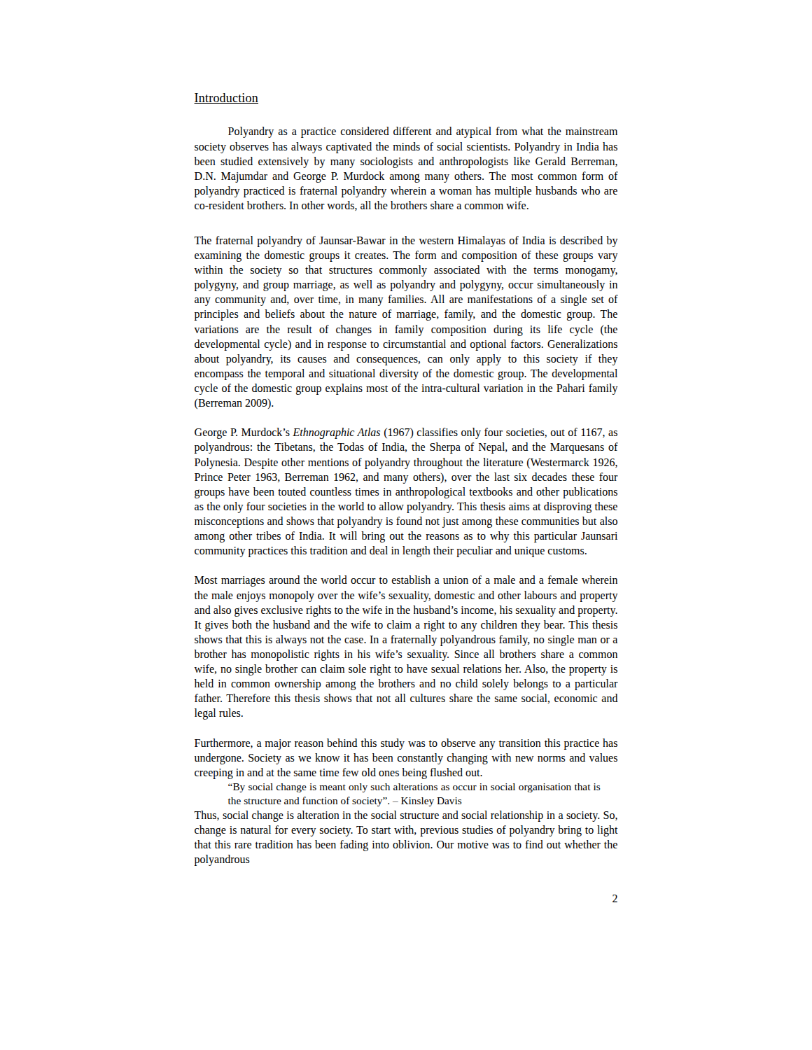Introduction
Polyandry as a practice considered different and atypical from what the mainstream society observes has always captivated the minds of social scientists. Polyandry in India has been studied extensively by many sociologists and anthropologists like Gerald Berreman, D.N. Majumdar and George P. Murdock among many others. The most common form of polyandry practiced is fraternal polyandry wherein a woman has multiple husbands who are co-resident brothers. In other words, all the brothers share a common wife.
The fraternal polyandry of Jaunsar-Bawar in the western Himalayas of India is described by examining the domestic groups it creates. The form and composition of these groups vary within the society so that structures commonly associated with the terms monogamy, polygyny, and group marriage, as well as polyandry and polygyny, occur simultaneously in any community and, over time, in many families. All are manifestations of a single set of principles and beliefs about the nature of marriage, family, and the domestic group. The variations are the result of changes in family composition during its life cycle (the developmental cycle) and in response to circumstantial and optional factors. Generalizations about polyandry, its causes and consequences, can only apply to this society if they encompass the temporal and situational diversity of the domestic group. The developmental cycle of the domestic group explains most of the intra-cultural variation in the Pahari family (Berreman 2009).
George P. Murdock’s Ethnographic Atlas (1967) classifies only four societies, out of 1167, as polyandrous: the Tibetans, the Todas of India, the Sherpa of Nepal, and the Marquesans of Polynesia. Despite other mentions of polyandry throughout the literature (Westermarck 1926, Prince Peter 1963, Berreman 1962, and many others), over the last six decades these four groups have been touted countless times in anthropological textbooks and other publications as the only four societies in the world to allow polyandry. This thesis aims at disproving these misconceptions and shows that polyandry is found not just among these communities but also among other tribes of India. It will bring out the reasons as to why this particular Jaunsari community practices this tradition and deal in length their peculiar and unique customs.
Most marriages around the world occur to establish a union of a male and a female wherein the male enjoys monopoly over the wife’s sexuality, domestic and other labours and property and also gives exclusive rights to the wife in the husband’s income, his sexuality and property. It gives both the husband and the wife to claim a right to any children they bear. This thesis shows that this is always not the case. In a fraternally polyandrous family, no single man or a brother has monopolistic rights in his wife’s sexuality. Since all brothers share a common wife, no single brother can claim sole right to have sexual relations her. Also, the property is held in common ownership among the brothers and no child solely belongs to a particular father. Therefore this thesis shows that not all cultures share the same social, economic and legal rules.
Furthermore, a major reason behind this study was to observe any transition this practice has undergone. Society as we know it has been constantly changing with new norms and values creeping in and at the same time few old ones being flushed out.
“By social change is meant only such alterations as occur in social organisation that is the structure and function of society”. – Kinsley Davis
Thus, social change is alteration in the social structure and social relationship in a society. So, change is natural for every society. To start with, previous studies of polyandry bring to light that this rare tradition has been fading into oblivion. Our motive was to find out whether the polyandrous
2